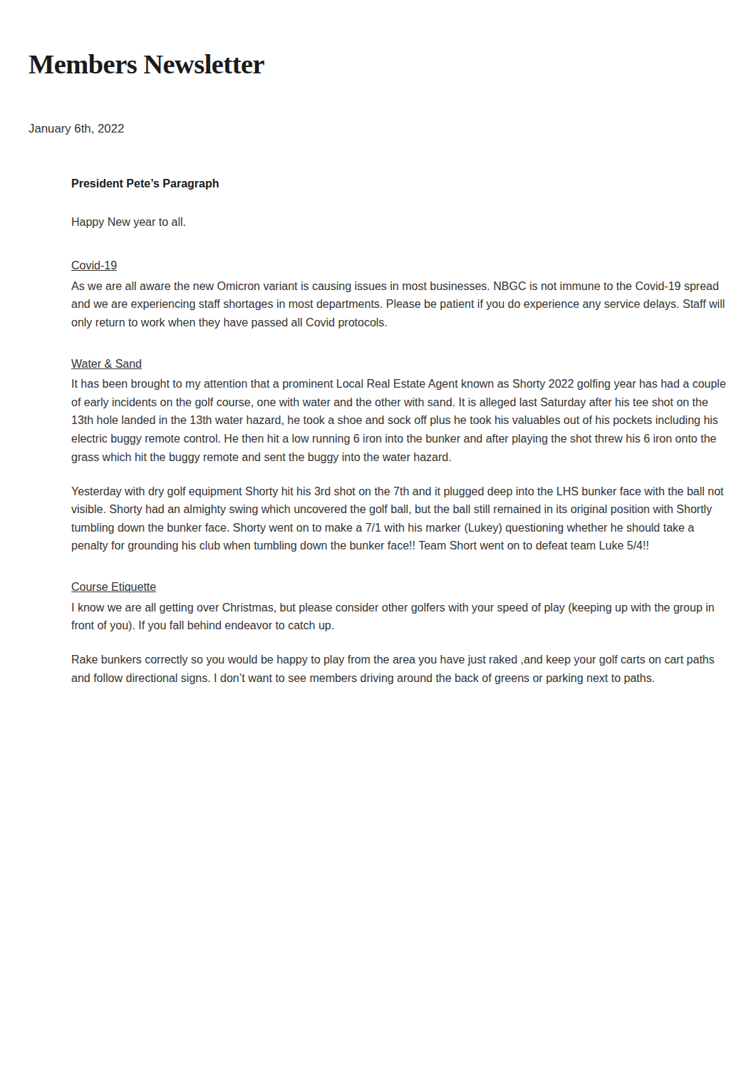Members Newsletter
January 6th, 2022
President Pete’s Paragraph
Happy New year to all.
Covid-19
As we are all aware the new Omicron variant is causing issues in most businesses. NBGC is not immune to the Covid-19 spread and we are experiencing staff shortages in most departments. Please be patient if you do experience any service delays. Staff will only return to work when they have passed all Covid protocols.
Water & Sand
It has been brought to my attention that a prominent Local Real Estate Agent known as Shorty 2022 golfing year has had a couple of early incidents on the golf course, one with water and the other with sand. It is alleged last Saturday after his tee shot on the 13th hole landed in the 13th water hazard, he took a shoe and sock off plus he took his valuables out of his pockets including his electric buggy remote control. He then hit a low running 6 iron into the bunker and after playing the shot threw his 6 iron onto the grass which hit the buggy remote and sent the buggy into the water hazard.
Yesterday with dry golf equipment Shorty hit his 3rd shot on the 7th and it plugged deep into the LHS bunker face with the ball not visible. Shorty had an almighty swing which uncovered the golf ball, but the ball still remained in its original position with Shortly tumbling down the bunker face. Shorty went on to make a 7/1 with his marker (Lukey) questioning whether he should take a penalty for grounding his club when tumbling down the bunker face!! Team Short went on to defeat team Luke 5/4!!
Course Etiquette
I know we are all getting over Christmas, but please consider other golfers with your speed of play (keeping up with the group in front of you). If you fall behind endeavor to catch up.
Rake bunkers correctly so you would be happy to play from the area you have just raked ,and keep your golf carts on cart paths and follow directional signs. I don’t want to see members driving around the back of greens or parking next to paths.